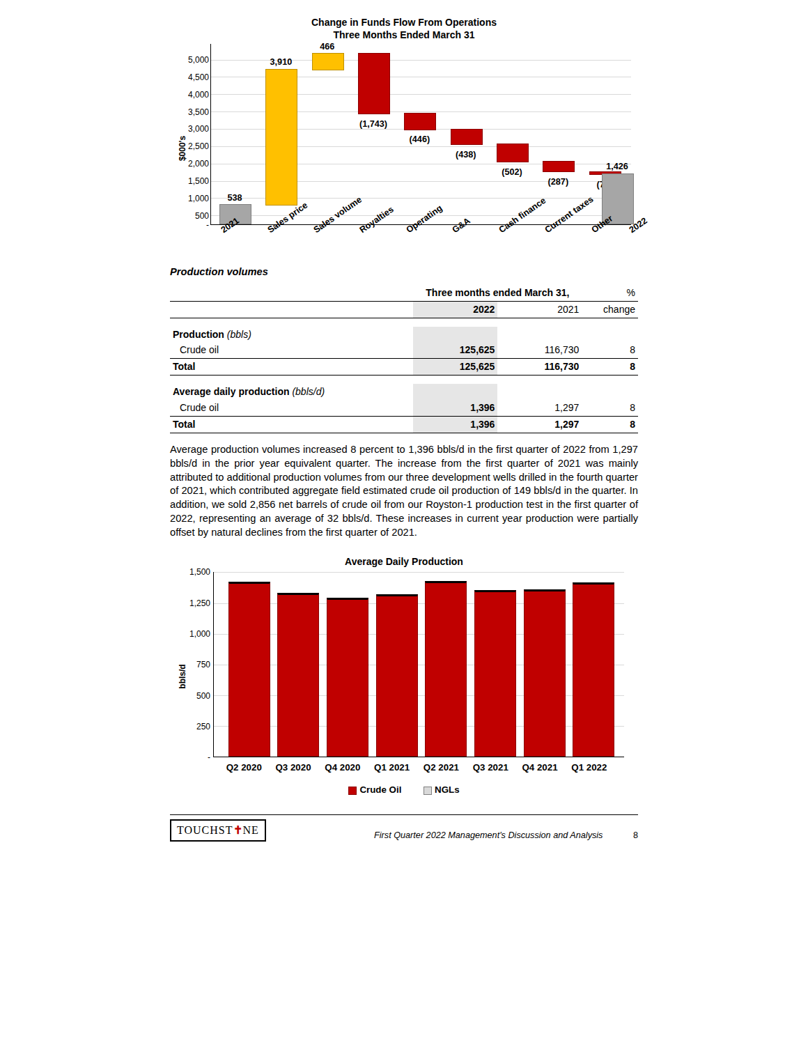Change in Funds Flow From Operations
Three Months Ended March 31
$000's
5,000 4,500 4,000 3,500 3,000 2,500 2,000 1,500 1,000 500 -
538
3,910
466
(1,743)
(446)
(438)
(502)
(287)
(72)
1,426
2021 Sales price Sales volume Royalties Operating G&A Cash finance Current taxes Other 2022
Production volumes
| | Three months ended March 31, | % |
| | 2022 | 2021 | change |
| Production (bbls) | | | |
| Crude oil | 125,625 | 116,730 | 8 |
| Total | 125,625 | 116,730 | 8 |
| Average daily production (bbls/d) | | | |
| Crude oil | 1,396 | 1,297 | 8 |
| Total | 1,396 | 1,297 | 8 |
Average production volumes increased 8 percent to 1,396 bbls/d in the first quarter of 2022 from 1,297 bbls/d in the prior year equivalent quarter. The increase from the first quarter of 2021 was mainly attributed to additional production volumes from our three development wells drilled in the fourth quarter of 2021, which contributed aggregate field estimated crude oil production of 149 bbls/d in the quarter. In addition, we sold 2,856 net barrels of crude oil from our Royston-1 production test in the first quarter of 2022, representing an average of 32 bbls/d. These increases in current year production were partially offset by natural declines from the first quarter of 2021.
Average Daily Production
bbls/d
1,500 1,250 1,000 750 500 250 -
Q2 2020 Q3 2020 Q4 2020 Q1 2021 Q2 2021 Q3 2021 Q4 2021 Q1 2022
Crude Oil NGLs
TOUCHST✝NE
First Quarter 2022 Management's Discussion and Analysis 8